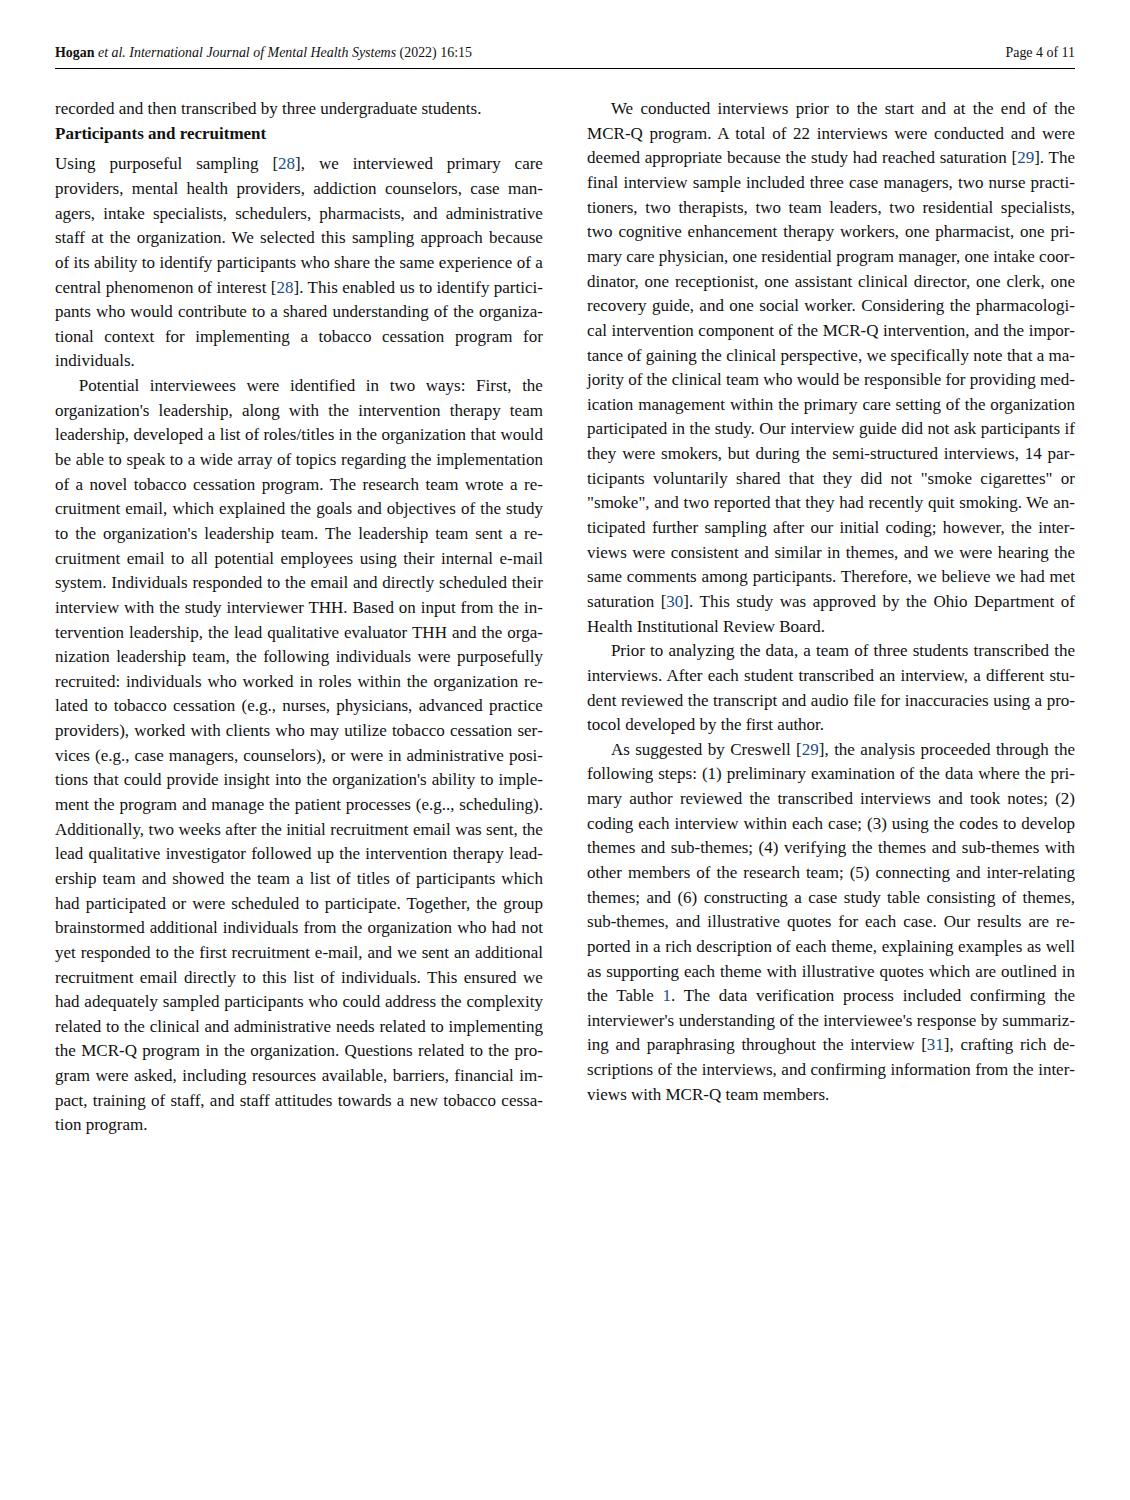Hogan et al. International Journal of Mental Health Systems (2022) 16:15
Page 4 of 11
recorded and then transcribed by three undergraduate students.
Participants and recruitment
Using purposeful sampling [28], we interviewed primary care providers, mental health providers, addiction counselors, case managers, intake specialists, schedulers, pharmacists, and administrative staff at the organization. We selected this sampling approach because of its ability to identify participants who share the same experience of a central phenomenon of interest [28]. This enabled us to identify participants who would contribute to a shared understanding of the organizational context for implementing a tobacco cessation program for individuals.
Potential interviewees were identified in two ways: First, the organization's leadership, along with the intervention therapy team leadership, developed a list of roles/titles in the organization that would be able to speak to a wide array of topics regarding the implementation of a novel tobacco cessation program. The research team wrote a recruitment email, which explained the goals and objectives of the study to the organization's leadership team. The leadership team sent a recruitment email to all potential employees using their internal e-mail system. Individuals responded to the email and directly scheduled their interview with the study interviewer THH. Based on input from the intervention leadership, the lead qualitative evaluator THH and the organization leadership team, the following individuals were purposefully recruited: individuals who worked in roles within the organization related to tobacco cessation (e.g., nurses, physicians, advanced practice providers), worked with clients who may utilize tobacco cessation services (e.g., case managers, counselors), or were in administrative positions that could provide insight into the organization's ability to implement the program and manage the patient processes (e.g.., scheduling). Additionally, two weeks after the initial recruitment email was sent, the lead qualitative investigator followed up the intervention therapy leadership team and showed the team a list of titles of participants which had participated or were scheduled to participate. Together, the group brainstormed additional individuals from the organization who had not yet responded to the first recruitment e-mail, and we sent an additional recruitment email directly to this list of individuals. This ensured we had adequately sampled participants who could address the complexity related to the clinical and administrative needs related to implementing the MCR-Q program in the organization. Questions related to the program were asked, including resources available, barriers, financial impact, training of staff, and staff attitudes towards a new tobacco cessation program.
We conducted interviews prior to the start and at the end of the MCR-Q program. A total of 22 interviews were conducted and were deemed appropriate because the study had reached saturation [29]. The final interview sample included three case managers, two nurse practitioners, two therapists, two team leaders, two residential specialists, two cognitive enhancement therapy workers, one pharmacist, one primary care physician, one residential program manager, one intake coordinator, one receptionist, one assistant clinical director, one clerk, one recovery guide, and one social worker. Considering the pharmacological intervention component of the MCR-Q intervention, and the importance of gaining the clinical perspective, we specifically note that a majority of the clinical team who would be responsible for providing medication management within the primary care setting of the organization participated in the study. Our interview guide did not ask participants if they were smokers, but during the semi-structured interviews, 14 participants voluntarily shared that they did not "smoke cigarettes" or "smoke", and two reported that they had recently quit smoking. We anticipated further sampling after our initial coding; however, the interviews were consistent and similar in themes, and we were hearing the same comments among participants. Therefore, we believe we had met saturation [30]. This study was approved by the Ohio Department of Health Institutional Review Board.
Prior to analyzing the data, a team of three students transcribed the interviews. After each student transcribed an interview, a different student reviewed the transcript and audio file for inaccuracies using a protocol developed by the first author.
As suggested by Creswell [29], the analysis proceeded through the following steps: (1) preliminary examination of the data where the primary author reviewed the transcribed interviews and took notes; (2) coding each interview within each case; (3) using the codes to develop themes and sub-themes; (4) verifying the themes and sub-themes with other members of the research team; (5) connecting and inter-relating themes; and (6) constructing a case study table consisting of themes, sub-themes, and illustrative quotes for each case. Our results are reported in a rich description of each theme, explaining examples as well as supporting each theme with illustrative quotes which are outlined in the Table 1. The data verification process included confirming the interviewer's understanding of the interviewee's response by summarizing and paraphrasing throughout the interview [31], crafting rich descriptions of the interviews, and confirming information from the interviews with MCR-Q team members.